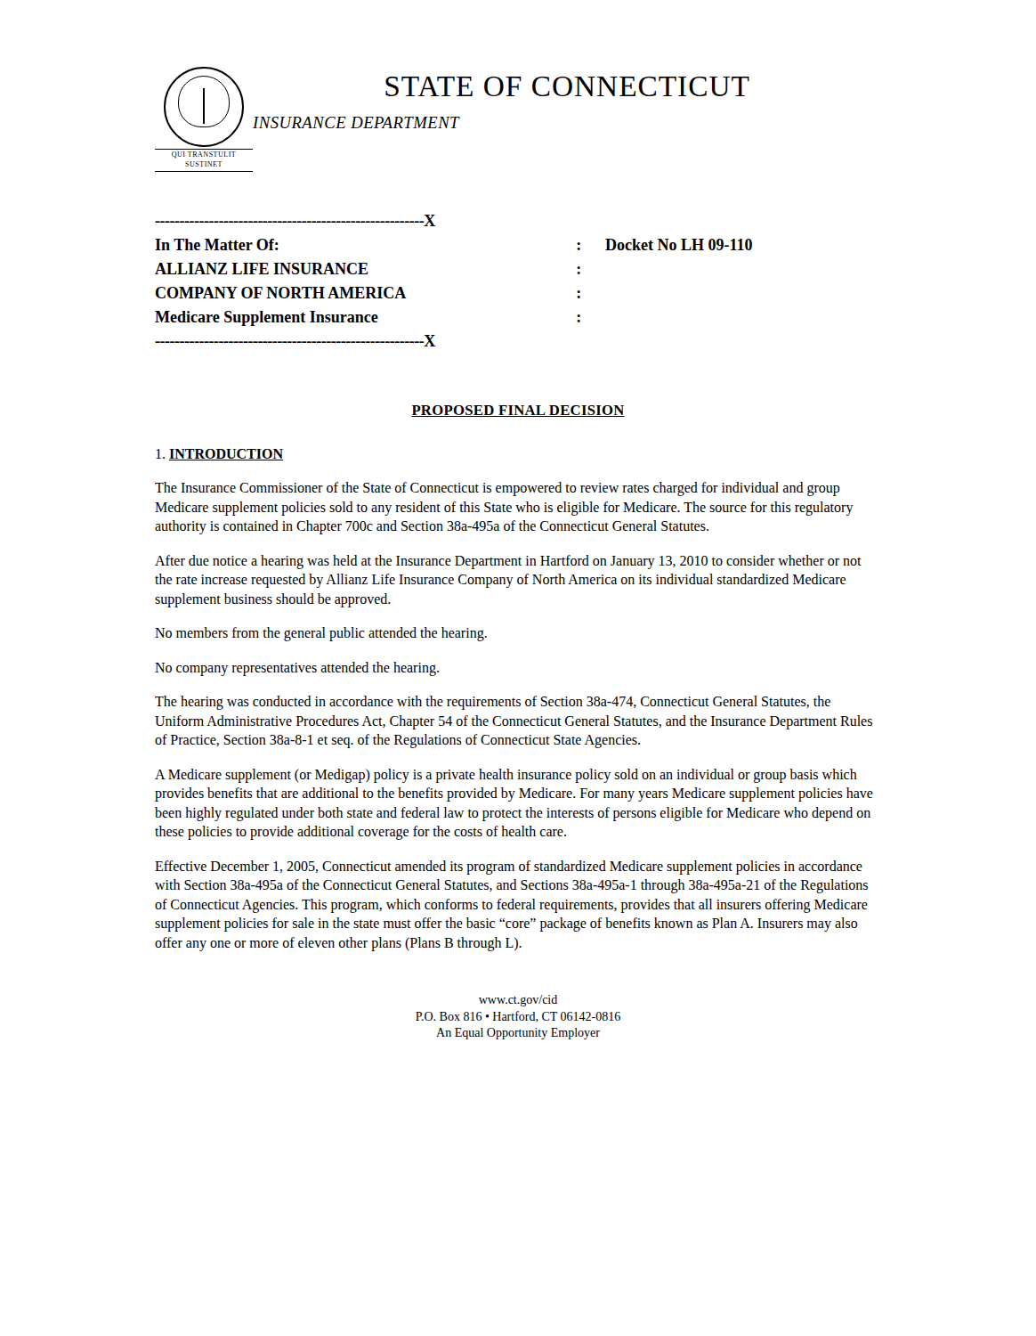QUI TRANSTULIT SUSTINET
STATE OF CONNECTICUT
INSURANCE DEPARTMENT
-------------------------------------------------------X
| In The Matter Of: | : | Docket No LH 09-110 |
| ALLIANZ LIFE INSURANCE | : | |
| COMPANY OF NORTH AMERICA | : | |
| Medicare Supplement Insurance | : | |
-------------------------------------------------------X
PROPOSED FINAL DECISION
1. INTRODUCTION
The Insurance Commissioner of the State of Connecticut is empowered to review rates charged for individual and group Medicare supplement policies sold to any resident of this State who is eligible for Medicare. The source for this regulatory authority is contained in Chapter 700c and Section 38a-495a of the Connecticut General Statutes.
After due notice a hearing was held at the Insurance Department in Hartford on January 13, 2010 to consider whether or not the rate increase requested by Allianz Life Insurance Company of North America on its individual standardized Medicare supplement business should be approved.
No members from the general public attended the hearing.
No company representatives attended the hearing.
The hearing was conducted in accordance with the requirements of Section 38a-474, Connecticut General Statutes, the Uniform Administrative Procedures Act, Chapter 54 of the Connecticut General Statutes, and the Insurance Department Rules of Practice, Section 38a-8-1 et seq. of the Regulations of Connecticut State Agencies.
A Medicare supplement (or Medigap) policy is a private health insurance policy sold on an individual or group basis which provides benefits that are additional to the benefits provided by Medicare. For many years Medicare supplement policies have been highly regulated under both state and federal law to protect the interests of persons eligible for Medicare who depend on these policies to provide additional coverage for the costs of health care.
Effective December 1, 2005, Connecticut amended its program of standardized Medicare supplement policies in accordance with Section 38a-495a of the Connecticut General Statutes, and Sections 38a-495a-1 through 38a-495a-21 of the Regulations of Connecticut Agencies. This program, which conforms to federal requirements, provides that all insurers offering Medicare supplement policies for sale in the state must offer the basic “core” package of benefits known as Plan A. Insurers may also offer any one or more of eleven other plans (Plans B through L).
www.ct.gov/cid
P.O. Box 816 • Hartford, CT 06142-0816
An Equal Opportunity Employer